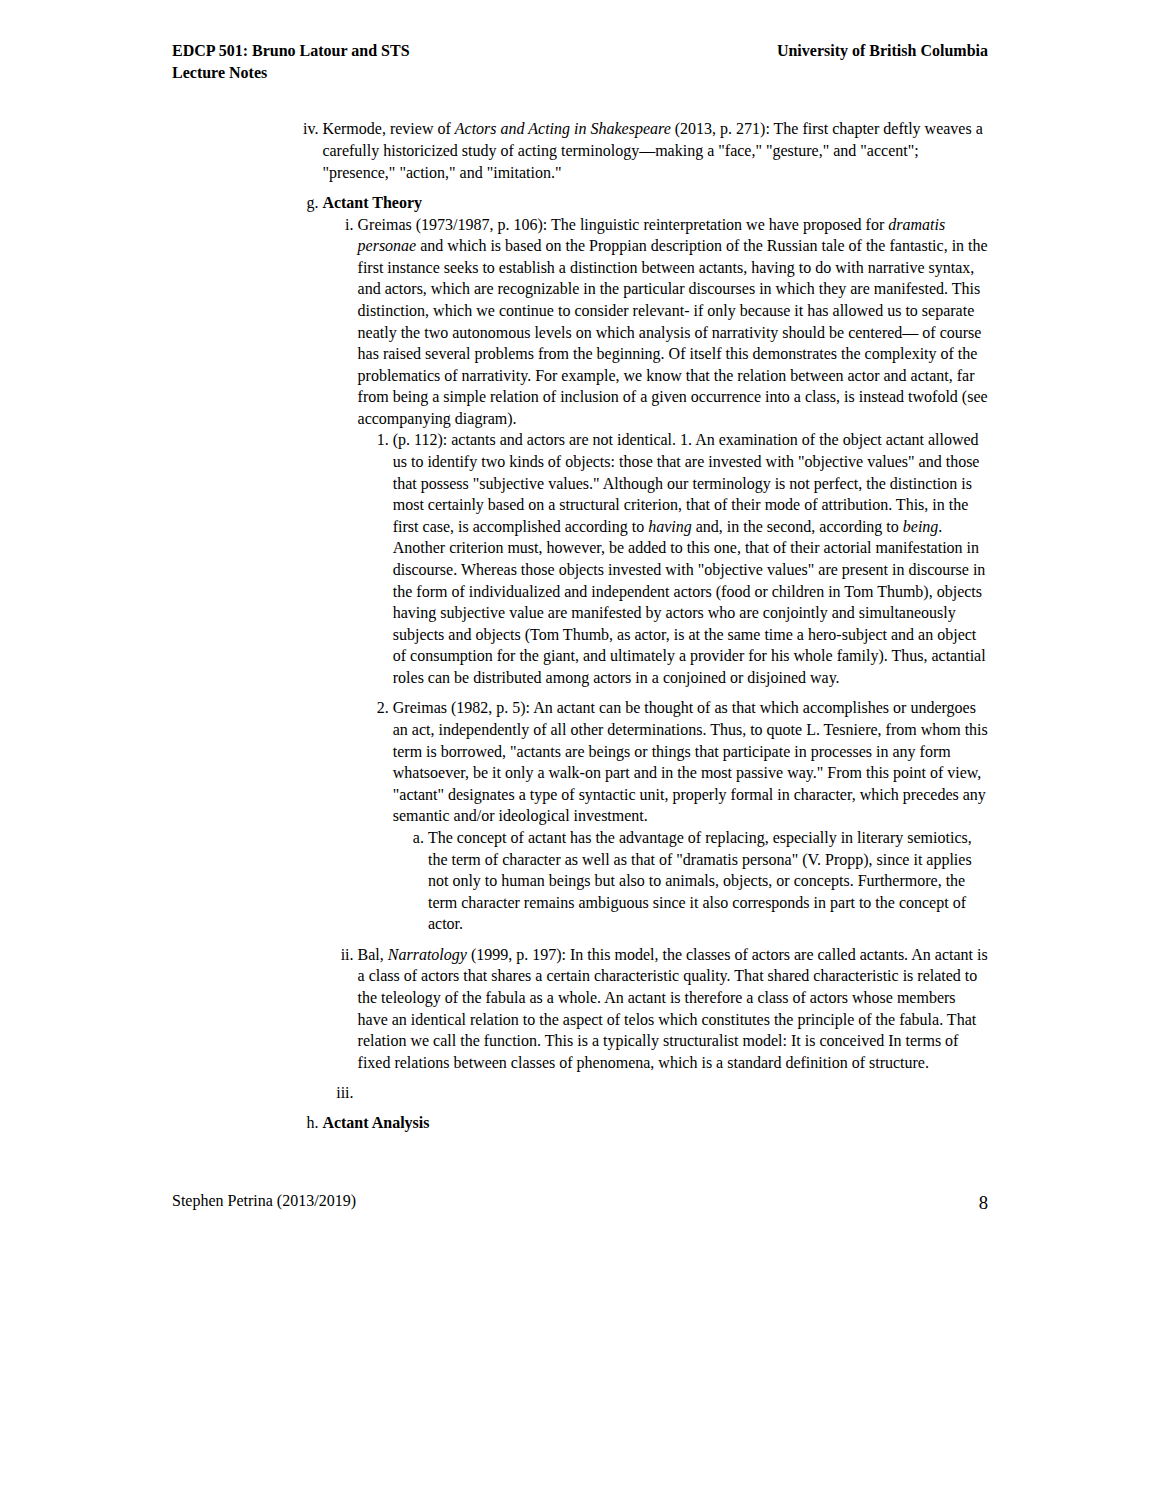EDCP 501: Bruno Latour and STS
Lecture Notes
University of British Columbia
Kermode, review of Actors and Acting in Shakespeare (2013, p. 271): The first chapter deftly weaves a carefully historicized study of acting terminology—making a "face," "gesture," and "accent"; "presence," "action," and "imitation."
Actant Theory
Greimas (1973/1987, p. 106): The linguistic reinterpretation we have proposed for dramatis personae and which is based on the Proppian description of the Russian tale of the fantastic, in the first instance seeks to establish a distinction between actants, having to do with narrative syntax, and actors, which are recognizable in the particular discourses in which they are manifested. This distinction, which we continue to consider relevant- if only because it has allowed us to separate neatly the two autonomous levels on which analysis of narrativity should be centered— of course has raised several problems from the beginning. Of itself this demonstrates the complexity of the problematics of narrativity. For example, we know that the relation between actor and actant, far from being a simple relation of inclusion of a given occurrence into a class, is instead twofold (see accompanying diagram).
(p. 112): actants and actors are not identical. 1. An examination of the object actant allowed us to identify two kinds of objects: those that are invested with "objective values" and those that possess "subjective values." Although our terminology is not perfect, the distinction is most certainly based on a structural criterion, that of their mode of attribution. This, in the first case, is accomplished according to having and, in the second, according to being. Another criterion must, however, be added to this one, that of their actorial manifestation in discourse. Whereas those objects invested with "objective values" are present in discourse in the form of individualized and independent actors (food or children in Tom Thumb), objects having subjective value are manifested by actors who are conjointly and simultaneously subjects and objects (Tom Thumb, as actor, is at the same time a hero-subject and an object of consumption for the giant, and ultimately a provider for his whole family). Thus, actantial roles can be distributed among actors in a conjoined or disjoined way.
Greimas (1982, p. 5): An actant can be thought of as that which accomplishes or undergoes an act, independently of all other determinations. Thus, to quote L. Tesniere, from whom this term is borrowed, "actants are beings or things that participate in processes in any form whatsoever, be it only a walk-on part and in the most passive way." From this point of view, "actant" designates a type of syntactic unit, properly formal in character, which precedes any semantic and/or ideological investment.
The concept of actant has the advantage of replacing, especially in literary semiotics, the term of character as well as that of "dramatis persona" (V. Propp), since it applies not only to human beings but also to animals, objects, or concepts. Furthermore, the term character remains ambiguous since it also corresponds in part to the concept of actor.
Bal, Narratology (1999, p. 197): In this model, the classes of actors are called actants. An actant is a class of actors that shares a certain characteristic quality. That shared characteristic is related to the teleology of the fabula as a whole. An actant is therefore a class of actors whose members have an identical relation to the aspect of telos which constitutes the principle of the fabula. That relation we call the function. This is a typically structuralist model: It is conceived In terms of fixed relations between classes of phenomena, which is a standard definition of structure.
Actant Analysis
Stephen Petrina (2013/2019)
8